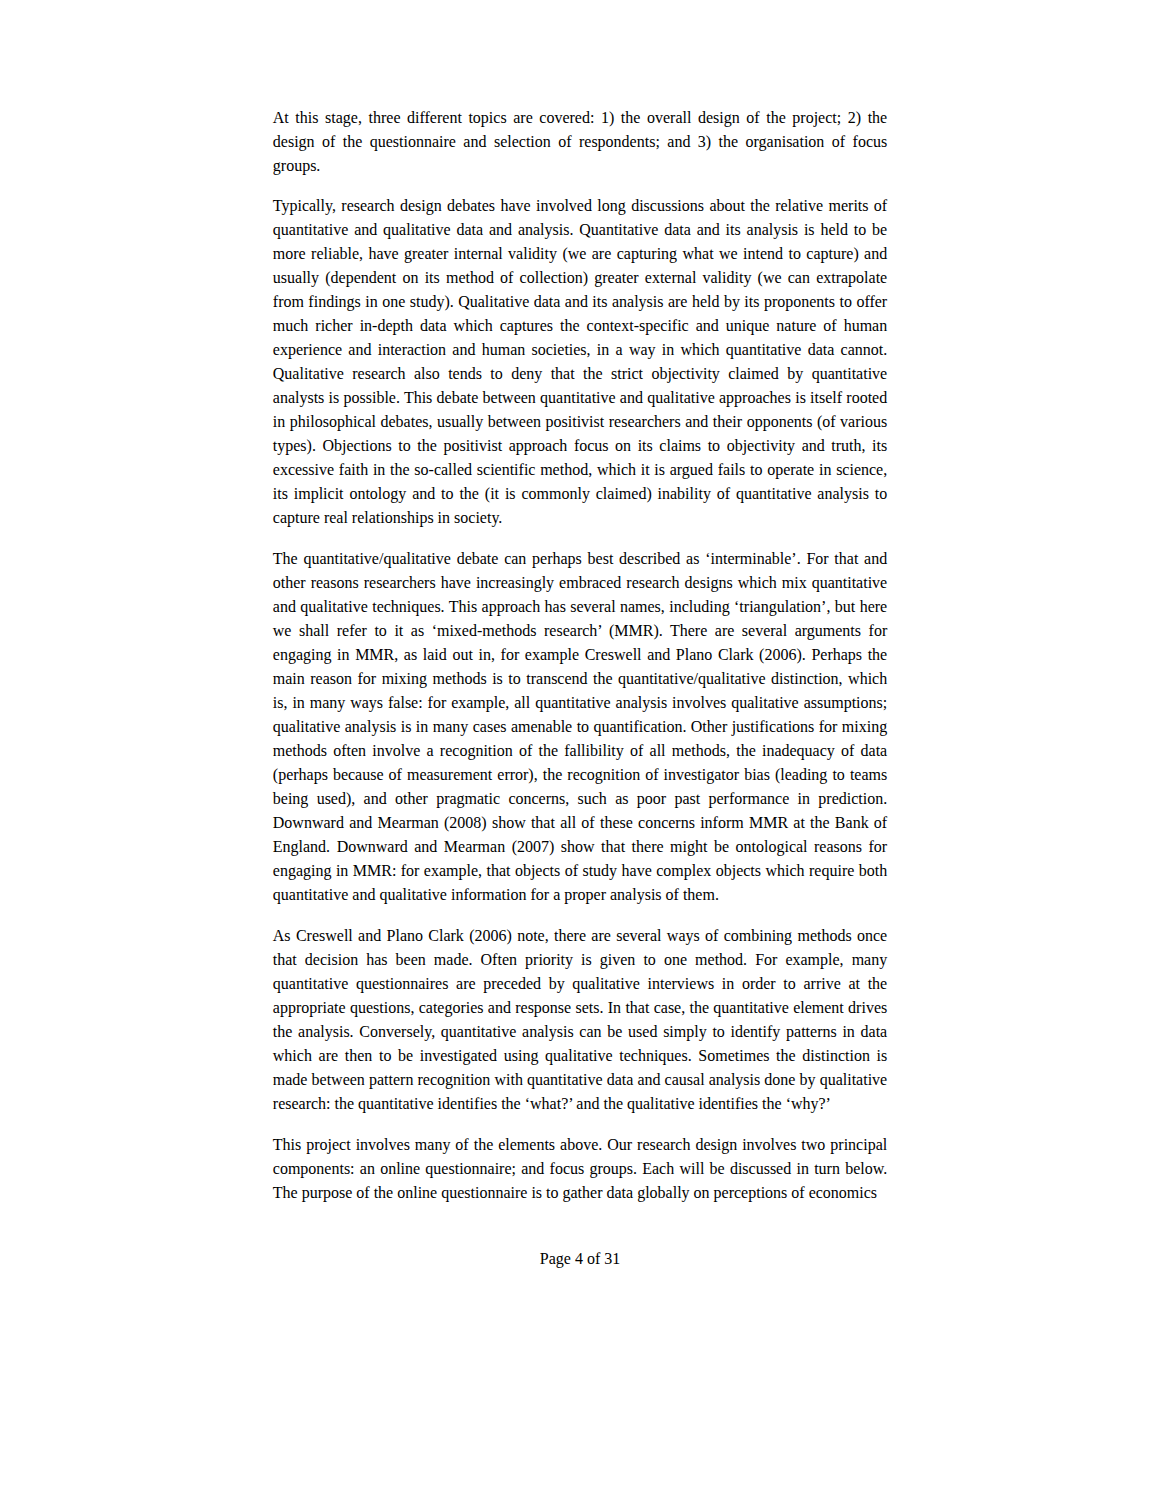At this stage, three different topics are covered: 1) the overall design of the project; 2) the design of the questionnaire and selection of respondents; and 3) the organisation of focus groups.
Typically, research design debates have involved long discussions about the relative merits of quantitative and qualitative data and analysis. Quantitative data and its analysis is held to be more reliable, have greater internal validity (we are capturing what we intend to capture) and usually (dependent on its method of collection) greater external validity (we can extrapolate from findings in one study). Qualitative data and its analysis are held by its proponents to offer much richer in-depth data which captures the context-specific and unique nature of human experience and interaction and human societies, in a way in which quantitative data cannot. Qualitative research also tends to deny that the strict objectivity claimed by quantitative analysts is possible. This debate between quantitative and qualitative approaches is itself rooted in philosophical debates, usually between positivist researchers and their opponents (of various types). Objections to the positivist approach focus on its claims to objectivity and truth, its excessive faith in the so-called scientific method, which it is argued fails to operate in science, its implicit ontology and to the (it is commonly claimed) inability of quantitative analysis to capture real relationships in society.
The quantitative/qualitative debate can perhaps best described as ‘interminable’. For that and other reasons researchers have increasingly embraced research designs which mix quantitative and qualitative techniques. This approach has several names, including ‘triangulation’, but here we shall refer to it as ‘mixed-methods research’ (MMR). There are several arguments for engaging in MMR, as laid out in, for example Creswell and Plano Clark (2006). Perhaps the main reason for mixing methods is to transcend the quantitative/qualitative distinction, which is, in many ways false: for example, all quantitative analysis involves qualitative assumptions; qualitative analysis is in many cases amenable to quantification. Other justifications for mixing methods often involve a recognition of the fallibility of all methods, the inadequacy of data (perhaps because of measurement error), the recognition of investigator bias (leading to teams being used), and other pragmatic concerns, such as poor past performance in prediction. Downward and Mearman (2008) show that all of these concerns inform MMR at the Bank of England. Downward and Mearman (2007) show that there might be ontological reasons for engaging in MMR: for example, that objects of study have complex objects which require both quantitative and qualitative information for a proper analysis of them.
As Creswell and Plano Clark (2006) note, there are several ways of combining methods once that decision has been made. Often priority is given to one method. For example, many quantitative questionnaires are preceded by qualitative interviews in order to arrive at the appropriate questions, categories and response sets. In that case, the quantitative element drives the analysis. Conversely, quantitative analysis can be used simply to identify patterns in data which are then to be investigated using qualitative techniques. Sometimes the distinction is made between pattern recognition with quantitative data and causal analysis done by qualitative research: the quantitative identifies the ‘what?’ and the qualitative identifies the ‘why?’
This project involves many of the elements above. Our research design involves two principal components: an online questionnaire; and focus groups. Each will be discussed in turn below. The purpose of the online questionnaire is to gather data globally on perceptions of economics
Page 4 of 31